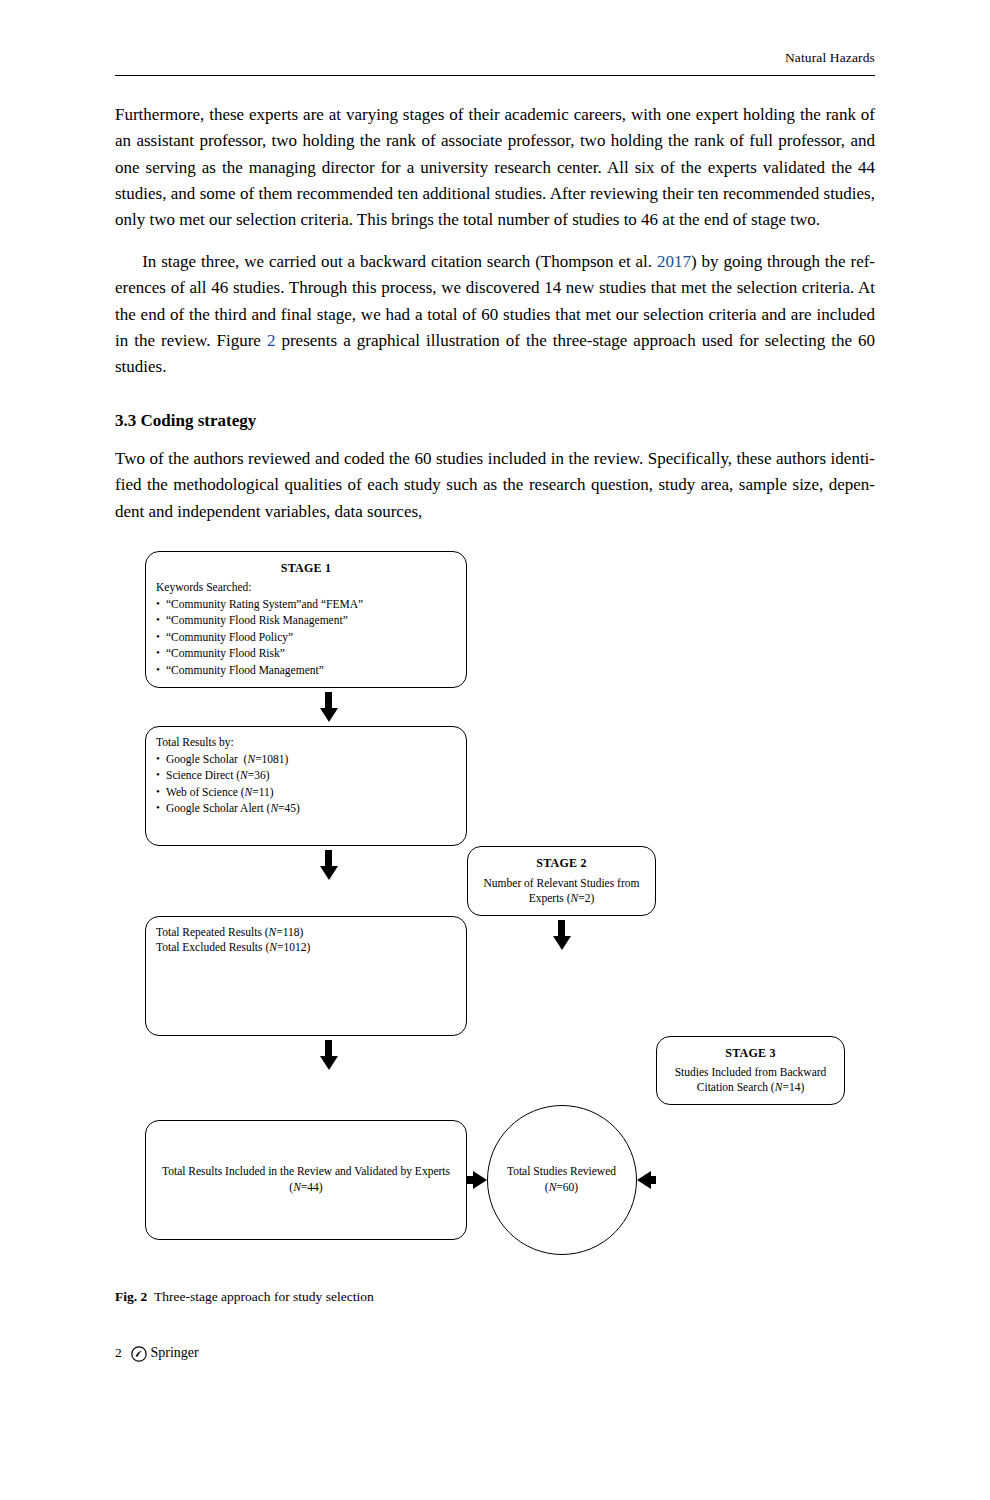Natural Hazards
Furthermore, these experts are at varying stages of their academic careers, with one expert holding the rank of an assistant professor, two holding the rank of associate professor, two holding the rank of full professor, and one serving as the managing director for a university research center. All six of the experts validated the 44 studies, and some of them recommended ten additional studies. After reviewing their ten recommended studies, only two met our selection criteria. This brings the total number of studies to 46 at the end of stage two.
In stage three, we carried out a backward citation search (Thompson et al. 2017) by going through the references of all 46 studies. Through this process, we discovered 14 new studies that met the selection criteria. At the end of the third and final stage, we had a total of 60 studies that met our selection criteria and are included in the review. Figure 2 presents a graphical illustration of the three-stage approach used for selecting the 60 studies.
3.3 Coding strategy
Two of the authors reviewed and coded the 60 studies included in the review. Specifically, these authors identified the methodological qualities of each study such as the research question, study area, sample size, dependent and independent variables, data sources,
STAGE 1
Keywords Searched:
“Community Rating System”and “FEMA”
“Community Flood Risk Management”
“Community Flood Policy”
“Community Flood Risk”
“Community Flood Management”
Total Results by:
Google Scholar (N=1081)
Science Direct (N=36)
Web of Science (N=11)
Google Scholar Alert (N=45)
STAGE 2
Number of Relevant Studies from Experts (N=2)
Total Repeated Results (N=118)
Total Excluded Results (N=1012)
STAGE 3
Studies Included from Backward Citation Search (N=14)
Total Results Included in the Review and Validated by Experts (N=44)
Total Studies Reviewed (N=60)
Fig. 2 Three-stage approach for study selection
2 Springer